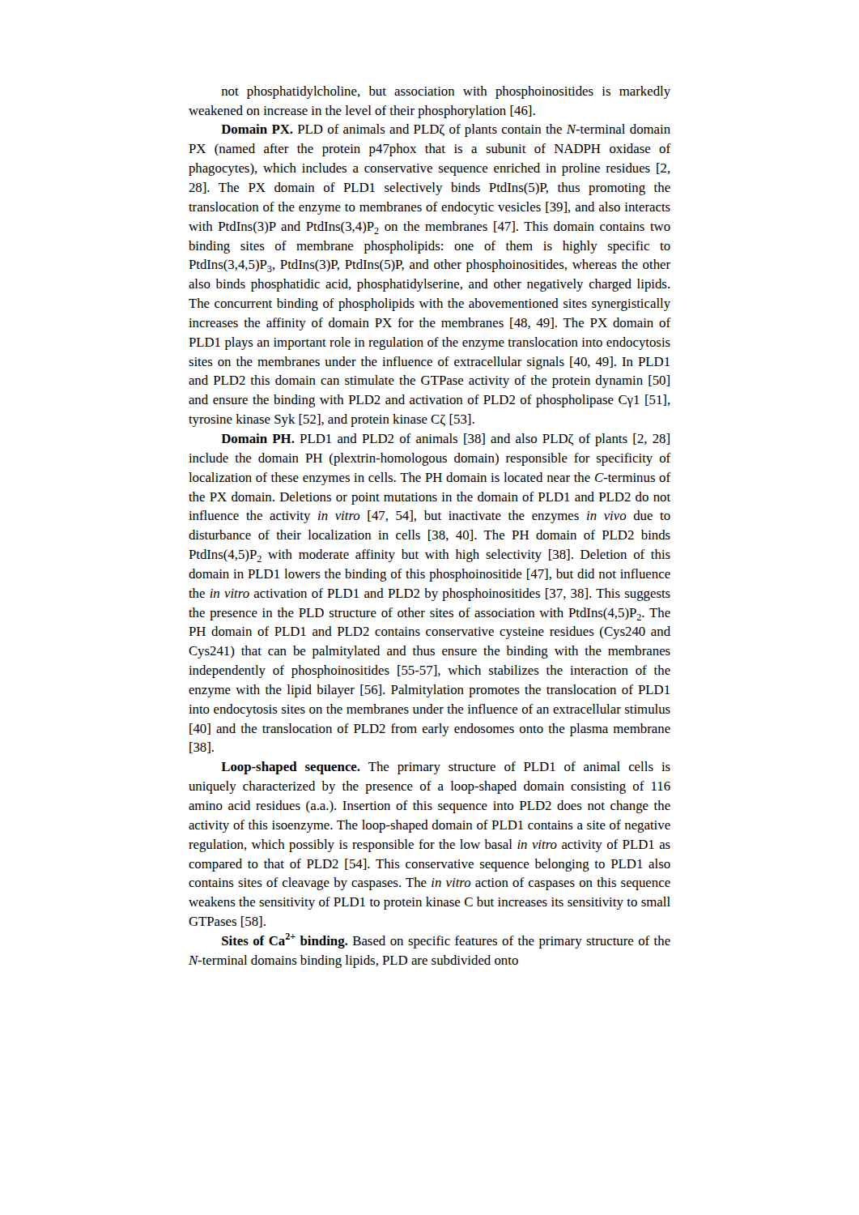not phosphatidylcholine, but association with phosphoinositides is markedly weakened on increase in the level of their phosphorylation [46].
Domain PX. PLD of animals and PLDζ of plants contain the N-terminal domain PX (named after the protein p47phox that is a subunit of NADPH oxidase of phagocytes), which includes a conservative sequence enriched in proline residues [2, 28]. The PX domain of PLD1 selectively binds PtdIns(5)P, thus promoting the translocation of the enzyme to membranes of endocytic vesicles [39], and also interacts with PtdIns(3)P and PtdIns(3,4)P2 on the membranes [47]. This domain contains two binding sites of membrane phospholipids: one of them is highly specific to PtdIns(3,4,5)P3, PtdIns(3)P, PtdIns(5)P, and other phosphoinositides, whereas the other also binds phosphatidic acid, phosphatidylserine, and other negatively charged lipids. The concurrent binding of phospholipids with the abovementioned sites synergistically increases the affinity of domain PX for the membranes [48, 49]. The PX domain of PLD1 plays an important role in regulation of the enzyme translocation into endocytosis sites on the membranes under the influence of extracellular signals [40, 49]. In PLD1 and PLD2 this domain can stimulate the GTPase activity of the protein dynamin [50] and ensure the binding with PLD2 and activation of PLD2 of phospholipase Cγ1 [51], tyrosine kinase Syk [52], and protein kinase Cζ [53].
Domain PH. PLD1 and PLD2 of animals [38] and also PLDζ of plants [2, 28] include the domain PH (plextrin-homologous domain) responsible for specificity of localization of these enzymes in cells. The PH domain is located near the C-terminus of the PX domain. Deletions or point mutations in the domain of PLD1 and PLD2 do not influence the activity in vitro [47, 54], but inactivate the enzymes in vivo due to disturbance of their localization in cells [38, 40]. The PH domain of PLD2 binds PtdIns(4,5)P2 with moderate affinity but with high selectivity [38]. Deletion of this domain in PLD1 lowers the binding of this phosphoinositide [47], but did not influence the in vitro activation of PLD1 and PLD2 by phosphoinositides [37, 38]. This suggests the presence in the PLD structure of other sites of association with PtdIns(4,5)P2. The PH domain of PLD1 and PLD2 contains conservative cysteine residues (Cys240 and Cys241) that can be palmitylated and thus ensure the binding with the membranes independently of phosphoinositides [55-57], which stabilizes the interaction of the enzyme with the lipid bilayer [56]. Palmitylation promotes the translocation of PLD1 into endocytosis sites on the membranes under the influence of an extracellular stimulus [40] and the translocation of PLD2 from early endosomes onto the plasma membrane [38].
Loop-shaped sequence. The primary structure of PLD1 of animal cells is uniquely characterized by the presence of a loop-shaped domain consisting of 116 amino acid residues (a.a.). Insertion of this sequence into PLD2 does not change the activity of this isoenzyme. The loop-shaped domain of PLD1 contains a site of negative regulation, which possibly is responsible for the low basal in vitro activity of PLD1 as compared to that of PLD2 [54]. This conservative sequence belonging to PLD1 also contains sites of cleavage by caspases. The in vitro action of caspases on this sequence weakens the sensitivity of PLD1 to protein kinase C but increases its sensitivity to small GTPases [58].
Sites of Ca2+ binding. Based on specific features of the primary structure of the N-terminal domains binding lipids, PLD are subdivided onto